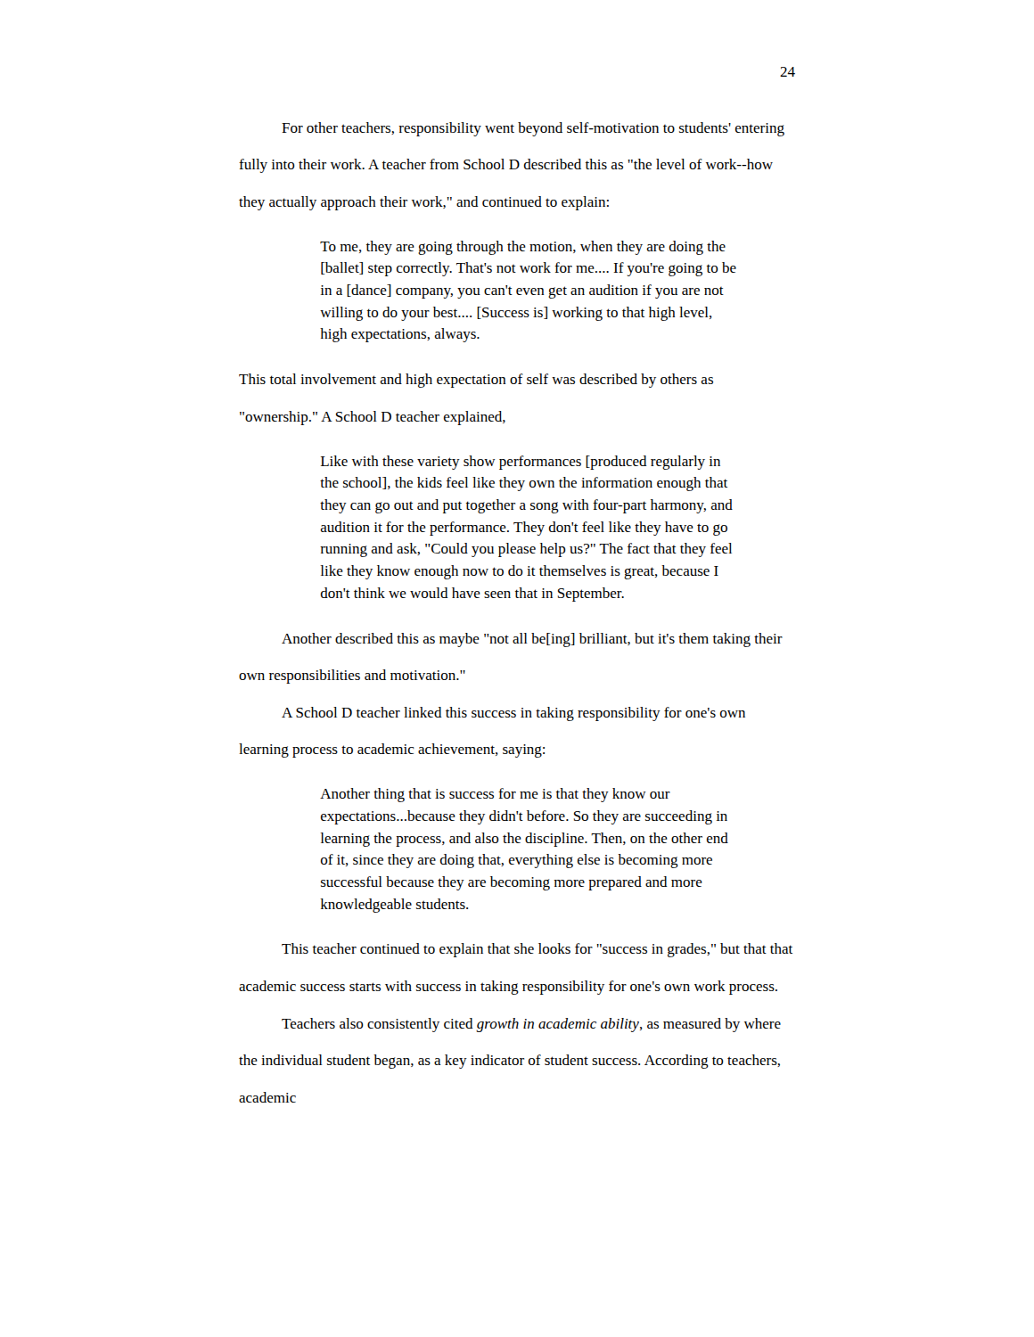24
For other teachers, responsibility went beyond self-motivation to students' entering fully into their work. A teacher from School D described this as "the level of work--how they actually approach their work," and continued to explain:
To me, they are going through the motion, when they are doing the [ballet] step correctly. That's not work for me.... If you're going to be in a [dance] company, you can't even get an audition if you are not willing to do your best.... [Success is] working to that high level, high expectations, always.
This total involvement and high expectation of self was described by others as "ownership." A School D teacher explained,
Like with these variety show performances [produced regularly in the school], the kids feel like they own the information enough that they can go out and put together a song with four-part harmony, and audition it for the performance. They don't feel like they have to go running and ask, "Could you please help us?" The fact that they feel like they know enough now to do it themselves is great, because I don't think we would have seen that in September.
Another described this as maybe "not all be[ing] brilliant, but it's them taking their own responsibilities and motivation."
A School D teacher linked this success in taking responsibility for one's own learning process to academic achievement, saying:
Another thing that is success for me is that they know our expectations...because they didn't before. So they are succeeding in learning the process, and also the discipline. Then, on the other end of it, since they are doing that, everything else is becoming more successful because they are becoming more prepared and more knowledgeable students.
This teacher continued to explain that she looks for "success in grades," but that that academic success starts with success in taking responsibility for one's own work process.
Teachers also consistently cited growth in academic ability, as measured by where the individual student began, as a key indicator of student success. According to teachers, academic